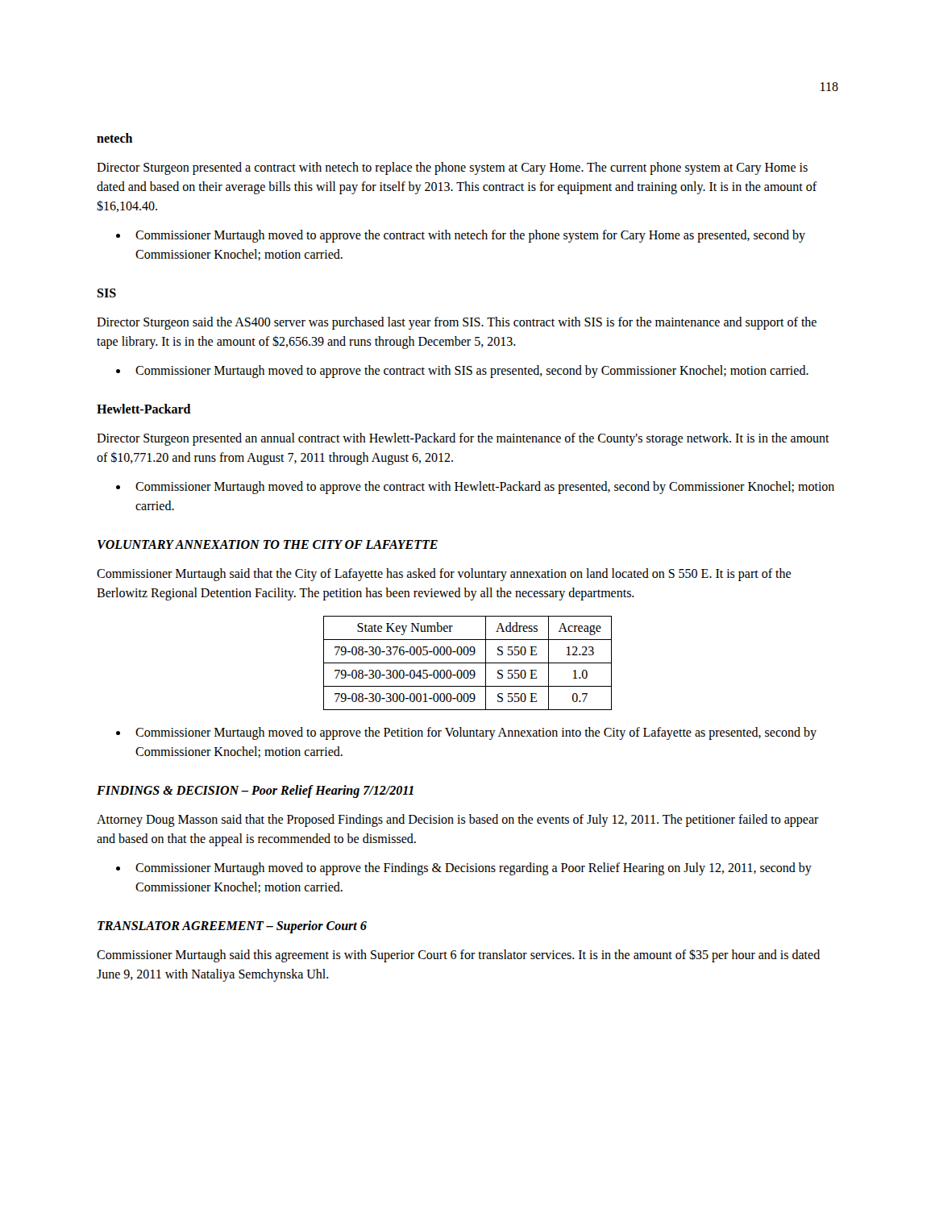118
netech
Director Sturgeon presented a contract with netech to replace the phone system at Cary Home. The current phone system at Cary Home is dated and based on their average bills this will pay for itself by 2013. This contract is for equipment and training only. It is in the amount of $16,104.40.
Commissioner Murtaugh moved to approve the contract with netech for the phone system for Cary Home as presented, second by Commissioner Knochel; motion carried.
SIS
Director Sturgeon said the AS400 server was purchased last year from SIS. This contract with SIS is for the maintenance and support of the tape library. It is in the amount of $2,656.39 and runs through December 5, 2013.
Commissioner Murtaugh moved to approve the contract with SIS as presented, second by Commissioner Knochel; motion carried.
Hewlett-Packard
Director Sturgeon presented an annual contract with Hewlett-Packard for the maintenance of the County's storage network. It is in the amount of $10,771.20 and runs from August 7, 2011 through August 6, 2012.
Commissioner Murtaugh moved to approve the contract with Hewlett-Packard as presented, second by Commissioner Knochel; motion carried.
VOLUNTARY ANNEXATION TO THE CITY OF LAFAYETTE
Commissioner Murtaugh said that the City of Lafayette has asked for voluntary annexation on land located on S 550 E. It is part of the Berlowitz Regional Detention Facility. The petition has been reviewed by all the necessary departments.
| State Key Number | Address | Acreage |
| --- | --- | --- |
| 79-08-30-376-005-000-009 | S 550 E | 12.23 |
| 79-08-30-300-045-000-009 | S 550 E | 1.0 |
| 79-08-30-300-001-000-009 | S 550 E | 0.7 |
Commissioner Murtaugh moved to approve the Petition for Voluntary Annexation into the City of Lafayette as presented, second by Commissioner Knochel; motion carried.
FINDINGS & DECISION – Poor Relief Hearing 7/12/2011
Attorney Doug Masson said that the Proposed Findings and Decision is based on the events of July 12, 2011. The petitioner failed to appear and based on that the appeal is recommended to be dismissed.
Commissioner Murtaugh moved to approve the Findings & Decisions regarding a Poor Relief Hearing on July 12, 2011, second by Commissioner Knochel; motion carried.
TRANSLATOR AGREEMENT – Superior Court 6
Commissioner Murtaugh said this agreement is with Superior Court 6 for translator services. It is in the amount of $35 per hour and is dated June 9, 2011 with Nataliya Semchynska Uhl.